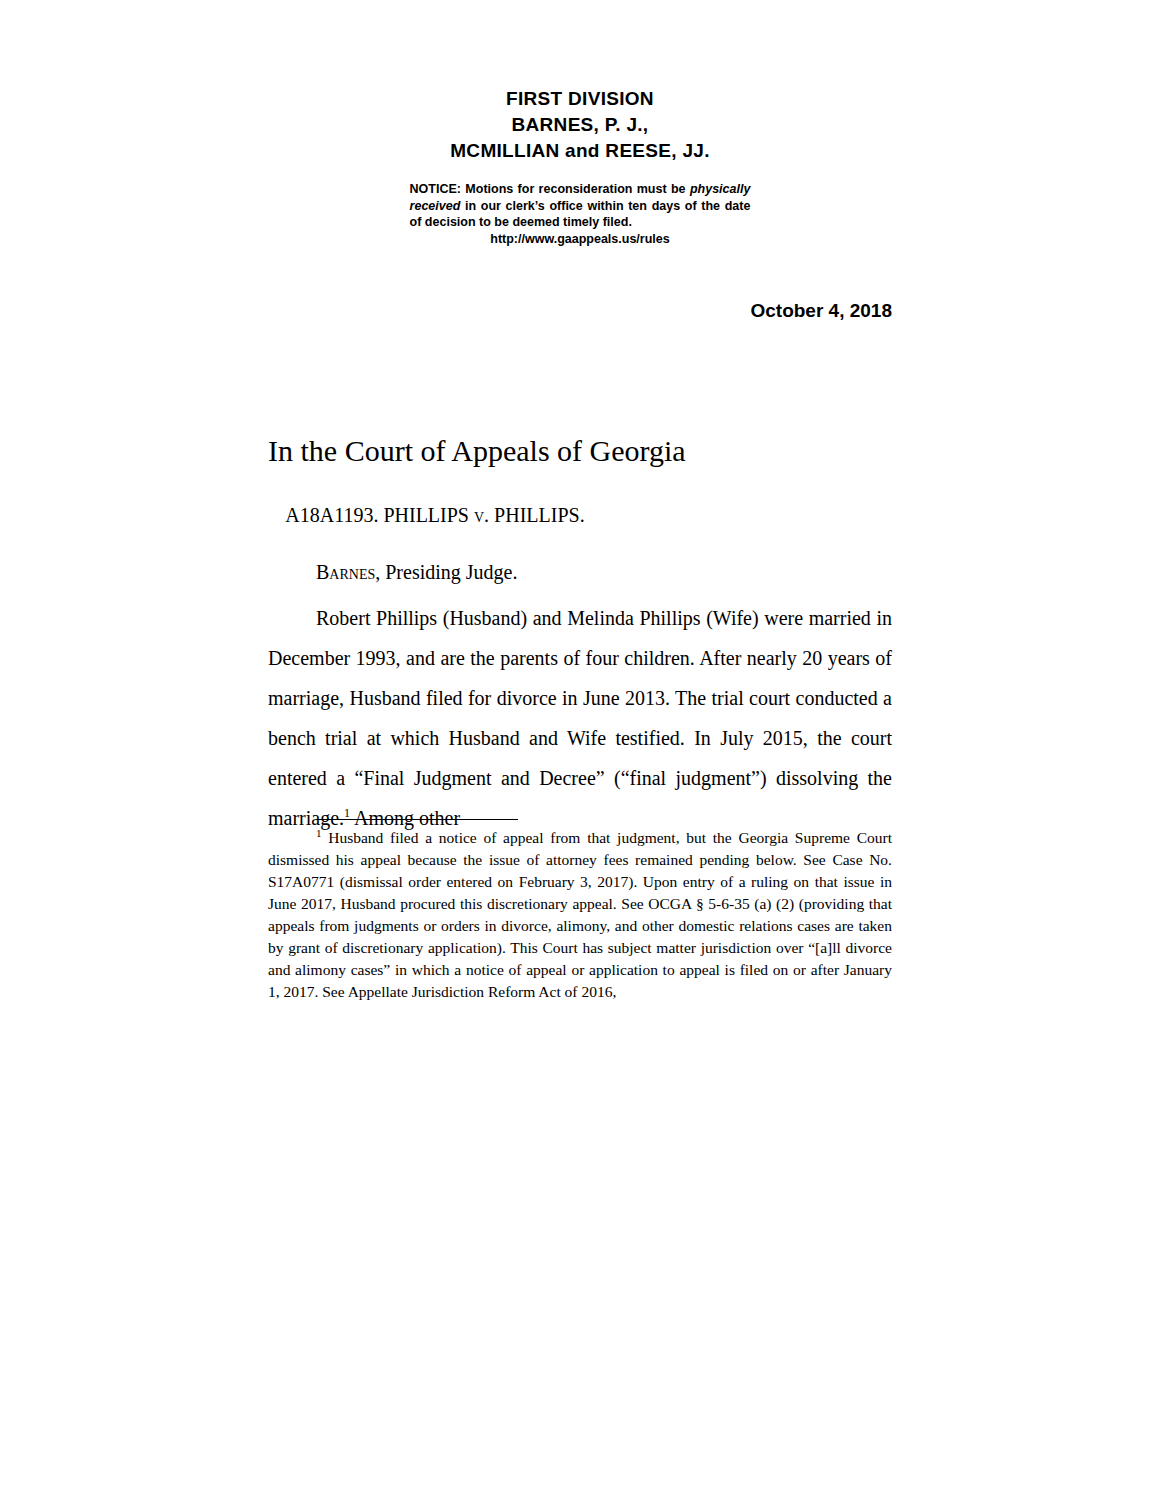FIRST DIVISION
BARNES, P. J.,
MCMILLIAN and REESE, JJ.
NOTICE: Motions for reconsideration must be physically received in our clerk’s office within ten days of the date of decision to be deemed timely filed. http://www.gaappeals.us/rules
October 4, 2018
In the Court of Appeals of Georgia
A18A1193. PHILLIPS v. PHILLIPS.
Barnes, Presiding Judge.
Robert Phillips (Husband) and Melinda Phillips (Wife) were married in December 1993, and are the parents of four children. After nearly 20 years of marriage, Husband filed for divorce in June 2013. The trial court conducted a bench trial at which Husband and Wife testified. In July 2015, the court entered a “Final Judgment and Decree” (“final judgment”) dissolving the marriage.1 Among other
1 Husband filed a notice of appeal from that judgment, but the Georgia Supreme Court dismissed his appeal because the issue of attorney fees remained pending below. See Case No. S17A0771 (dismissal order entered on February 3, 2017). Upon entry of a ruling on that issue in June 2017, Husband procured this discretionary appeal. See OCGA § 5-6-35 (a) (2) (providing that appeals from judgments or orders in divorce, alimony, and other domestic relations cases are taken by grant of discretionary application). This Court has subject matter jurisdiction over “[a]ll divorce and alimony cases” in which a notice of appeal or application to appeal is filed on or after January 1, 2017. See Appellate Jurisdiction Reform Act of 2016,